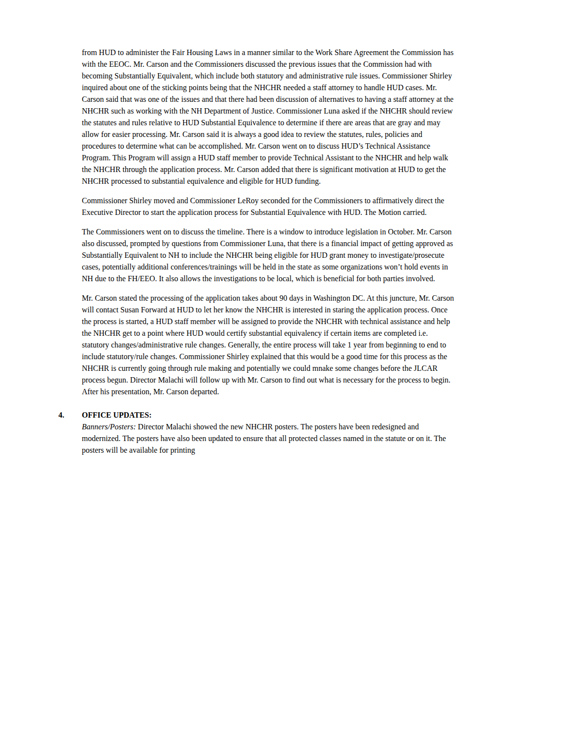from HUD to administer the Fair Housing Laws in a manner similar to the Work Share Agreement the Commission has with the EEOC. Mr. Carson and the Commissioners discussed the previous issues that the Commission had with becoming Substantially Equivalent, which include both statutory and administrative rule issues. Commissioner Shirley inquired about one of the sticking points being that the NHCHR needed a staff attorney to handle HUD cases. Mr. Carson said that was one of the issues and that there had been discussion of alternatives to having a staff attorney at the NHCHR such as working with the NH Department of Justice. Commissioner Luna asked if the NHCHR should review the statutes and rules relative to HUD Substantial Equivalence to determine if there are areas that are gray and may allow for easier processing. Mr. Carson said it is always a good idea to review the statutes, rules, policies and procedures to determine what can be accomplished. Mr. Carson went on to discuss HUD’s Technical Assistance Program. This Program will assign a HUD staff member to provide Technical Assistant to the NHCHR and help walk the NHCHR through the application process. Mr. Carson added that there is significant motivation at HUD to get the NHCHR processed to substantial equivalence and eligible for HUD funding.
Commissioner Shirley moved and Commissioner LeRoy seconded for the Commissioners to affirmatively direct the Executive Director to start the application process for Substantial Equivalence with HUD. The Motion carried.
The Commissioners went on to discuss the timeline. There is a window to introduce legislation in October. Mr. Carson also discussed, prompted by questions from Commissioner Luna, that there is a financial impact of getting approved as Substantially Equivalent to NH to include the NHCHR being eligible for HUD grant money to investigate/prosecute cases, potentially additional conferences/trainings will be held in the state as some organizations won’t hold events in NH due to the FH/EEO. It also allows the investigations to be local, which is beneficial for both parties involved.
Mr. Carson stated the processing of the application takes about 90 days in Washington DC. At this juncture, Mr. Carson will contact Susan Forward at HUD to let her know the NHCHR is interested in staring the application process. Once the process is started, a HUD staff member will be assigned to provide the NHCHR with technical assistance and help the NHCHR get to a point where HUD would certify substantial equivalency if certain items are completed i.e. statutory changes/administrative rule changes. Generally, the entire process will take 1 year from beginning to end to include statutory/rule changes. Commissioner Shirley explained that this would be a good time for this process as the NHCHR is currently going through rule making and potentially we could mnake some changes before the JLCAR process begun. Director Malachi will follow up with Mr. Carson to find out what is necessary for the process to begin. After his presentation, Mr. Carson departed.
4.
OFFICE UPDATES:
Banners/Posters: Director Malachi showed the new NHCHR posters. The posters have been redesigned and modernized. The posters have also been updated to ensure that all protected classes named in the statute or on it. The posters will be available for printing